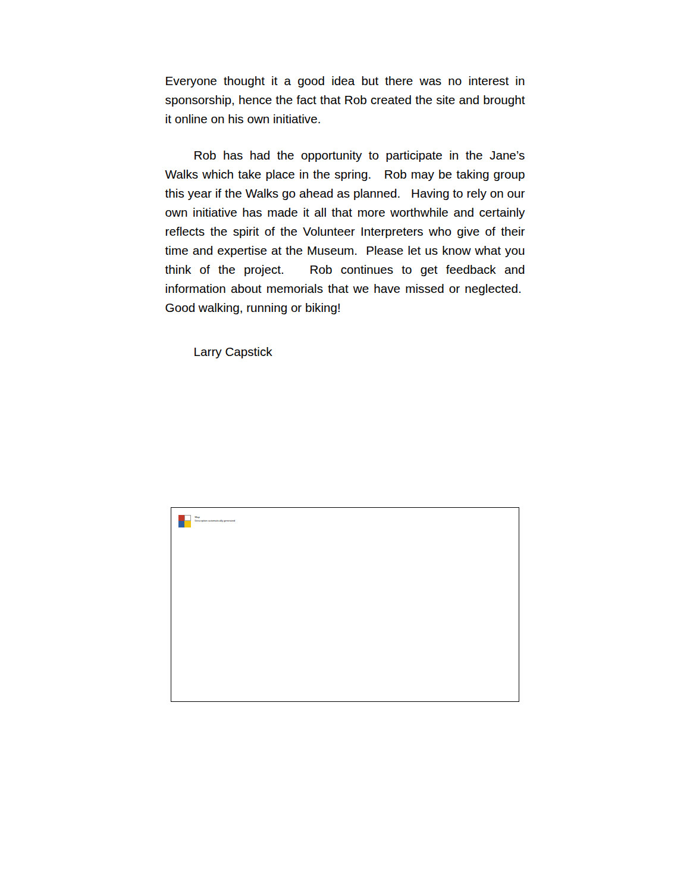Everyone thought it a good idea but there was no interest in sponsorship, hence the fact that Rob created the site and brought it online on his own initiative.
Rob has had the opportunity to participate in the Jane’s Walks which take place in the spring. Rob may be taking group this year if the Walks go ahead as planned. Having to rely on our own initiative has made it all that more worthwhile and certainly reflects the spirit of the Volunteer Interpreters who give of their time and expertise at the Museum. Please let us know what you think of the project. Rob continues to get feedback and information about memorials that we have missed or neglected. Good walking, running or biking!
Larry Capstick
Map
Description automatically generated